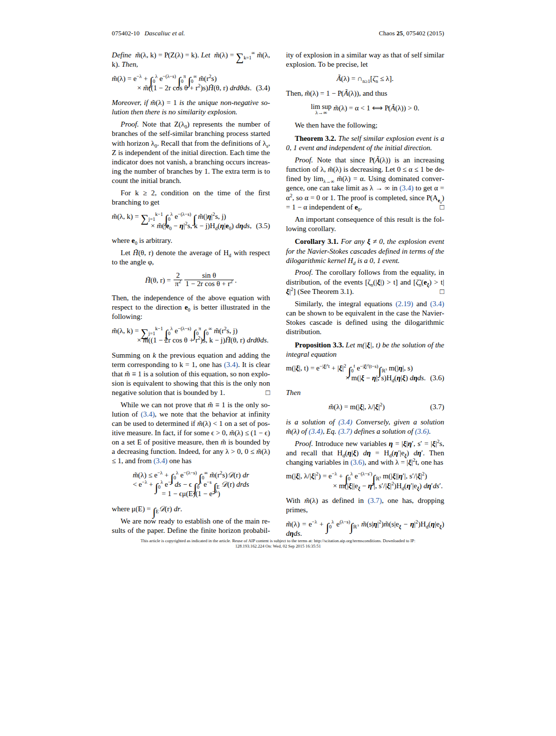075402-10 Dascaliuc et al.
Chaos 25, 075402 (2015)
Define m̃(λ, k) = P(Z(λ) = k). Let m̃(λ) = ∑k=1∞ m̃(λ, k). Then,
m̃(λ) = e−λ + ∫0λ e−(λ−s) ∫0π ∫0∞ m̃(r2s)
× m̃((1 − 2r cos θ + r2)s)H̃(θ, r) drdθds.
(3.4)
Moreover, if m̃(λ) = 1 is the unique non-negative solution then there is no similarity explosion.
Proof. Note that Z(λ0) represents the number of branches of the self-similar branching process started with horizon λ0. Recall that from the definitions of λs, Z is independent of the initial direction. Each time the indicator does not vanish, a branching occurs increasing the number of branches by 1. The extra term is to count the initial branch.
For k ≥ 2, condition on the time of the first branching to get
m̃(λ, k) = ∑j=1k−1 ∫0λ e−(λ−s) ∫ m̃(|η|2s, j)
× m̃(|e0 − η|2s, k − j)Hd(η|e0) dηds,
(3.5)
where e0 is arbitrary.
Let H̃(θ, r) denote the average of Hd with respect to the angle φ,
H̃(θ, r) = 2 π2 sin θ 1 − 2r cos θ + r2.
Then, the independence of the above equation with respect to the direction e0 is better illustrated in the following:
m̃(λ, k) = ∑j=1k−1 ∫0λ e−(λ−s) ∫0π ∫0∞ m̃(r2s, j)
× m̃((1 − 2r cos θ + r2)s, k − j)H̃(θ, r) drdθds.
Summing on k the previous equation and adding the term corresponding to k = 1, one has (3.4). It is clear that m̃ ≡ 1 is a solution of this equation, so non explosion is equivalent to showing that this is the only non negative solution that is bounded by 1. □
While we can not prove that m̃ ≡ 1 is the only solution of (3.4), we note that the behavior at infinity can be used to determined if m̃(λ) < 1 on a set of positive measure. In fact, if for some ϵ > 0, m̃(λ) ≤ (1 − ϵ) on a set E of positive measure, then m̃ is bounded by a decreasing function. Indeed, for any λ > 0, 0 ≤ m̃(λ) ≤ 1, and from (3.4) one has
m̃(λ) ≤ e−λ + ∫0λ e−(λ−s) ∫0∞ m̃(r2s)𝒟(r) dr
< e−λ + ∫0λ e−s ds − ϵ ∫0λ e−s ∫E 𝒟(r) drds
= 1 − ϵμ(E)(1 − e−λ)
where μ(E) = ∫E𝒟(r) dr.
We are now ready to establish one of the main results of the paper. Define the finite horizon probability of explosion in a similar way as that of self similar explosion. To be precise, let
Ã(λ) = ∩n≥1[ζ̃n ≤ λ].
Then, m̃(λ) = 1 − P(Ã(λ)), and thus
lim sup λ→∞ m̃(λ) = α < 1 ⟺ P(Ã(λ)) > 0.
We then have the following;
Theorem 3.2. The self similar explosion event is a 0, 1 event and independent of the initial direction.
Proof. Note that since P(Ã(λ)) is an increasing function of λ, m̃(λ) is decreasing. Let 0 ≤ α ≤ 1 be defined by limλ→∞ m̃(λ) = α. Using dominated convergence, one can take limit as λ → ∞ in (3.4) to get α = α2, so α = 0 or 1. The proof is completed, since P(Ae0) = 1 − α independent of e0. □
An important consequence of this result is the following corollary.
Corollary 3.1. For any ξ ≠ 0, the explosion event for the Navier-Stokes cascades defined in terms of the dilogarithmic kernel Hd is a 0, 1 event.
Proof. The corollary follows from the equality, in distribution, of the events [ζn(|ξ|) > t] and [ζ̃n(eξ) > t|ξ|2] (See Theorem 3.1). □
Similarly, the integral equations (2.19) and (3.4) can be shown to be equivalent in the case the Navier-Stokes cascade is defined using the dilogarithmic distribution.
Proposition 3.3. Let m(|ξ|, t) be the solution of the integral equation
m(|ξ|, t) = e−|ξ|2t + |ξ|2 ∫0t e−|ξ|2(t−s)∫ℝ3 m(|η|, s)
× m(|ξ − η|, s)Hd(η|ξ) dηds.
(3.6)
Then
m̃(λ) = m(|ξ|, λ/|ξ|2)
(3.7)
is a solution of (3.4) Conversely, given a solution m̃(λ) of (3.4), Eq. (3.7) defines a solution of (3.6).
Proof. Introduce new variables η = |ξ|η′, s′ = |ξ|2s, and recall that Hd(η|ξ) dη = Hd(η′|eξ) dη′. Then changing variables in (3.6), and with λ = |ξ|2t, one has
m(|ξ|, λ/|ξ|2) = e−λ + ∫0λ e−(λ−s′)∫ℝ3 m(|ξ||η′|, s′/|ξ|2)
× m(|ξ||eξ − η′|, s′/|ξ|2)Hd(η′|eξ) dη′ds′.
With m̃(λ) as defined in (3.7), one has, dropping primes,
m̃(λ) = e−λ + ∫0λ e(λ−s)∫ℝ3 m̃(s|η|2)m̃(s|eξ − η|2)Hd(η|eξ) dηds.
This article is copyrighted as indicated in the article. Reuse of AIP content is subject to the terms at: http://scitation.aip.org/termsconditions. Downloaded to IP:
128.193.162.224 On: Wed, 02 Sep 2015 16:35:51